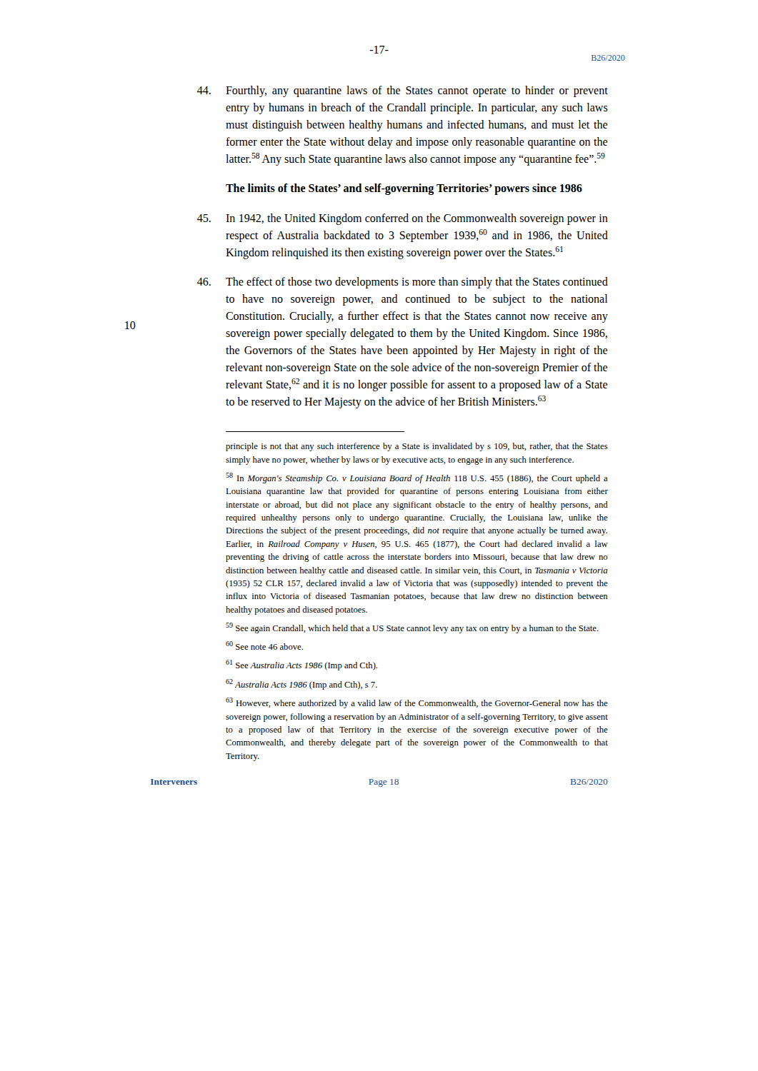-17-
B26/2020
44. Fourthly, any quarantine laws of the States cannot operate to hinder or prevent entry by humans in breach of the Crandall principle. In particular, any such laws must distinguish between healthy humans and infected humans, and must let the former enter the State without delay and impose only reasonable quarantine on the latter.58 Any such State quarantine laws also cannot impose any “quarantine fee”.59
The limits of the States’ and self-governing Territories’ powers since 1986
45. In 1942, the United Kingdom conferred on the Commonwealth sovereign power in respect of Australia backdated to 3 September 1939,60 and in 1986, the United Kingdom relinquished its then existing sovereign power over the States.61
46. The effect of those two developments is more than simply that the States continued to have no sovereign power, and continued to be subject to the national Constitution. Crucially, a further effect is that the States cannot now receive any sovereign power specially delegated to them by the United Kingdom. Since 1986, the Governors of the States have been appointed by Her Majesty in right of the relevant non-sovereign State on the sole advice of the non-sovereign Premier of the relevant State,62 and it is no longer possible for assent to a proposed law of a State to be reserved to Her Majesty on the advice of her British Ministers.63
10
principle is not that any such interference by a State is invalidated by s 109, but, rather, that the States simply have no power, whether by laws or by executive acts, to engage in any such interference.
58 In Morgan's Steamship Co. v Louisiana Board of Health 118 U.S. 455 (1886), the Court upheld a Louisiana quarantine law that provided for quarantine of persons entering Louisiana from either interstate or abroad, but did not place any significant obstacle to the entry of healthy persons, and required unhealthy persons only to undergo quarantine. Crucially, the Louisiana law, unlike the Directions the subject of the present proceedings, did not require that anyone actually be turned away. Earlier, in Railroad Company v Husen, 95 U.S. 465 (1877), the Court had declared invalid a law preventing the driving of cattle across the interstate borders into Missouri, because that law drew no distinction between healthy cattle and diseased cattle. In similar vein, this Court, in Tasmania v Victoria (1935) 52 CLR 157, declared invalid a law of Victoria that was (supposedly) intended to prevent the influx into Victoria of diseased Tasmanian potatoes, because that law drew no distinction between healthy potatoes and diseased potatoes.
59 See again Crandall, which held that a US State cannot levy any tax on entry by a human to the State.
60 See note 46 above.
61 See Australia Acts 1986 (Imp and Cth).
62 Australia Acts 1986 (Imp and Cth), s 7.
63 However, where authorized by a valid law of the Commonwealth, the Governor-General now has the sovereign power, following a reservation by an Administrator of a self-governing Territory, to give assent to a proposed law of that Territory in the exercise of the sovereign executive power of the Commonwealth, and thereby delegate part of the sovereign power of the Commonwealth to that Territory.
Interveners Page 18 B26/2020